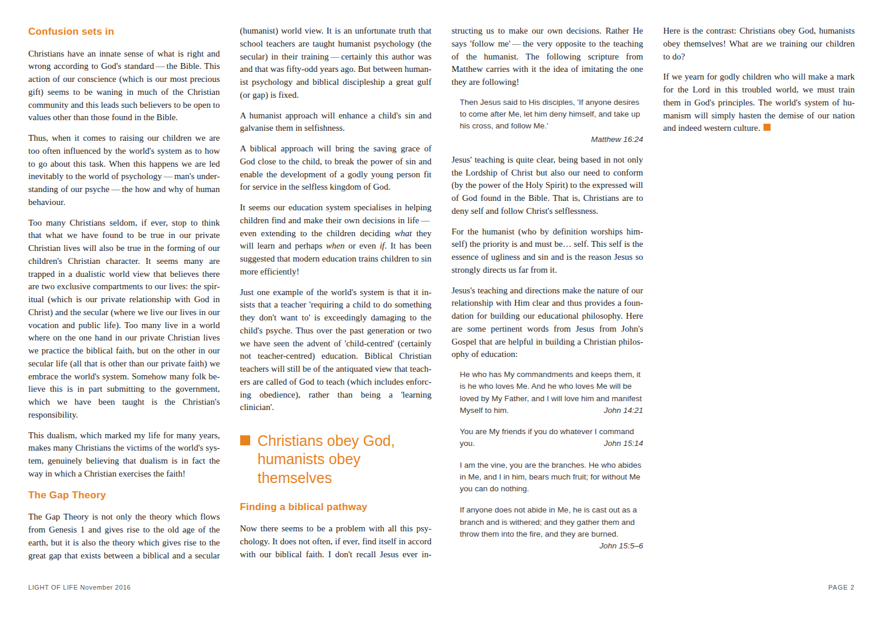Confusion sets in
Christians have an innate sense of what is right and wrong according to God's standard — the Bible. This action of our conscience (which is our most precious gift) seems to be waning in much of the Christian community and this leads such believers to be open to values other than those found in the Bible.
Thus, when it comes to raising our children we are too often influenced by the world's system as to how to go about this task. When this happens we are led inevitably to the world of psychology — man's understanding of our psyche — the how and why of human behaviour.
Too many Christians seldom, if ever, stop to think that what we have found to be true in our private Christian lives will also be true in the forming of our children's Christian character. It seems many are trapped in a dualistic world view that believes there are two exclusive compartments to our lives: the spiritual (which is our private relationship with God in Christ) and the secular (where we live our lives in our vocation and public life). Too many live in a world where on the one hand in our private Christian lives we practice the biblical faith, but on the other in our secular life (all that is other than our private faith) we embrace the world's system. Somehow many folk believe this is in part submitting to the government, which we have been taught is the Christian's responsibility.
This dualism, which marked my life for many years, makes many Christians the victims of the world's system, genuinely believing that dualism is in fact the way in which a Christian exercises the faith!
The Gap Theory
The Gap Theory is not only the theory which flows from Genesis 1 and gives rise to the old age of the earth, but it is also the theory which gives rise to the great gap that exists between a biblical and a secular (humanist) world view. It is an unfortunate truth that school teachers are taught humanist psychology (the secular) in their training — certainly this author was and that was fifty-odd years ago. But between humanist psychology and biblical discipleship a great gulf (or gap) is fixed.
A humanist approach will enhance a child's sin and galvanise them in selfishness.
A biblical approach will bring the saving grace of God close to the child, to break the power of sin and enable the development of a godly young person fit for service in the selfless kingdom of God.
It seems our education system specialises in helping children find and make their own decisions in life — even extending to the children deciding what they will learn and perhaps when or even if. It has been suggested that modern education trains children to sin more efficiently!
Just one example of the world's system is that it insists that a teacher 'requiring a child to do something they don't want to' is exceedingly damaging to the child's psyche. Thus over the past generation or two we have seen the advent of 'child-centred' (certainly not teacher-centred) education. Biblical Christian teachers will still be of the antiquated view that teachers are called of God to teach (which includes enforcing obedience), rather than being a 'learning clinician'.
Christians obey God, humanists obey themselves
Finding a biblical pathway
Now there seems to be a problem with all this psychology. It does not often, if ever, find itself in accord with our biblical faith. I don't recall Jesus ever instructing us to make our own decisions. Rather He says 'follow me' — the very opposite to the teaching of the humanist. The following scripture from Matthew carries with it the idea of imitating the one they are following!
Then Jesus said to His disciples, 'If anyone desires to come after Me, let him deny himself, and take up his cross, and follow Me.'
Matthew 16:24
Jesus' teaching is quite clear, being based in not only the Lordship of Christ but also our need to conform (by the power of the Holy Spirit) to the expressed will of God found in the Bible. That is, Christians are to deny self and follow Christ's selflessness.
For the humanist (who by definition worships himself) the priority is and must be… self. This self is the essence of ugliness and sin and is the reason Jesus so strongly directs us far from it.
Jesus's teaching and directions make the nature of our relationship with Him clear and thus provides a foundation for building our educational philosophy. Here are some pertinent words from Jesus from John's Gospel that are helpful in building a Christian philosophy of education:
He who has My commandments and keeps them, it is he who loves Me. And he who loves Me will be loved by My Father, and I will love him and manifest Myself to him. John 14:21
You are My friends if you do whatever I command you. John 15:14
I am the vine, you are the branches. He who abides in Me, and I in him, bears much fruit; for without Me you can do nothing.
If anyone does not abide in Me, he is cast out as a branch and is withered; and they gather them and throw them into the fire, and they are burned. John 15:5–6
Here is the contrast: Christians obey God, humanists obey themselves! What are we training our children to do?
If we yearn for godly children who will make a mark for the Lord in this troubled world, we must train them in God's principles. The world's system of humanism will simply hasten the demise of our nation and indeed western culture.
LIGHT OF LIFE November 2016
PAGE 2